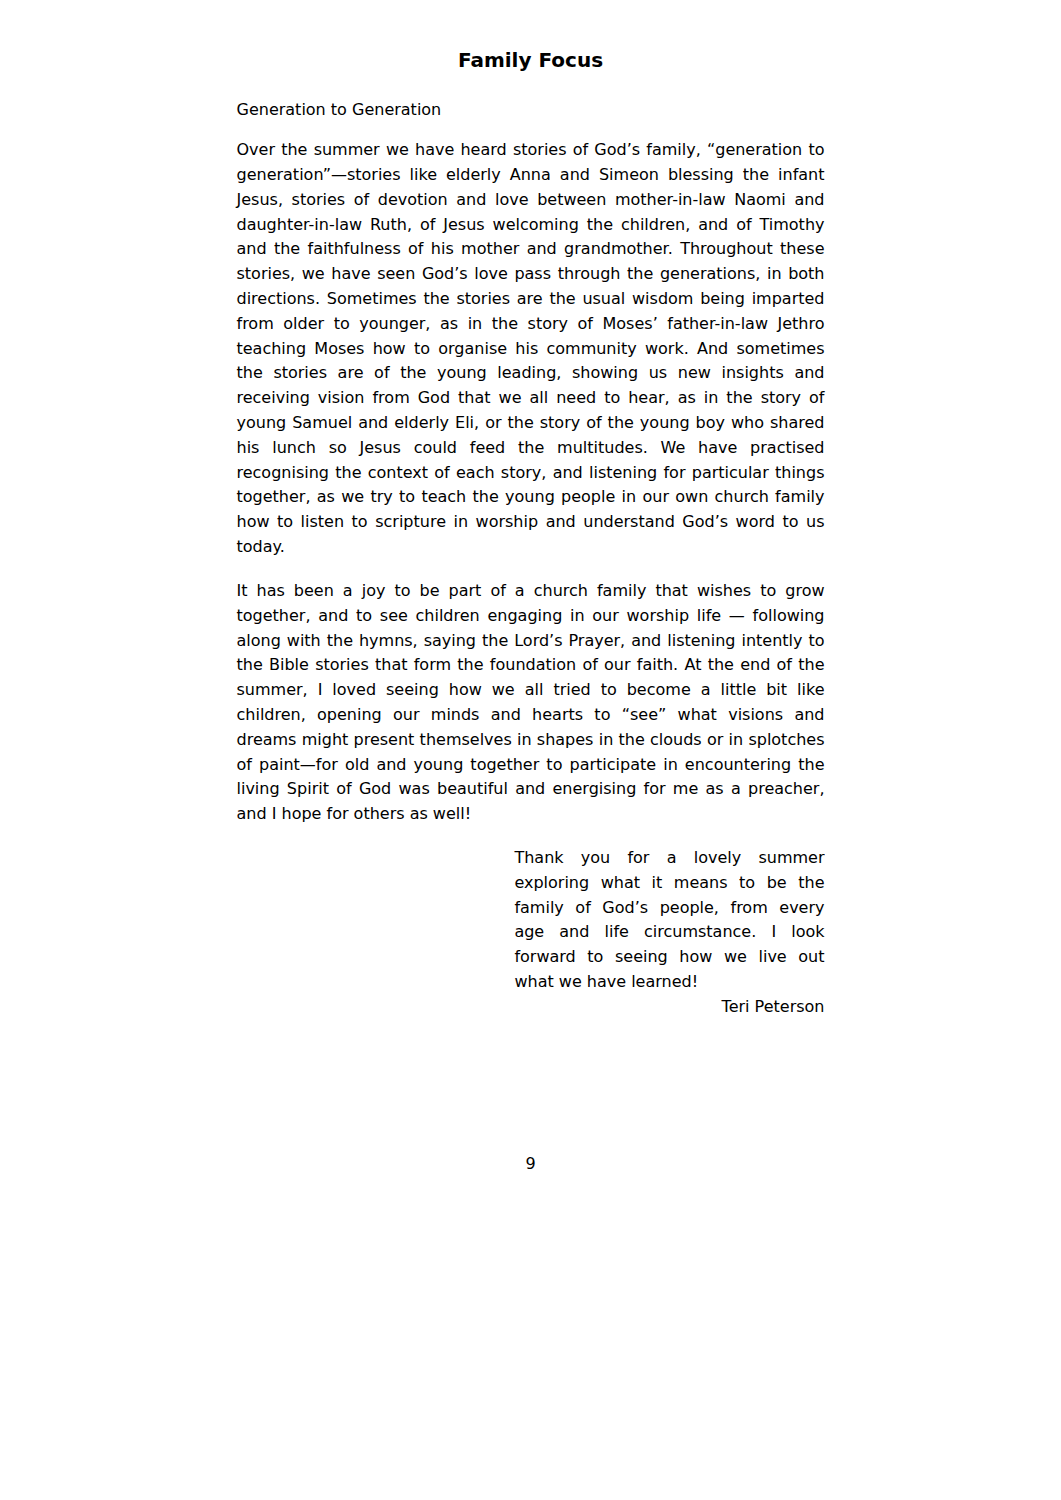Family Focus
Generation to Generation
Over the summer we have heard stories of God’s family, “generation to generation”—stories like elderly Anna and Simeon blessing the infant Jesus, stories of devotion and love between mother-in-law Naomi and daughter-in-law Ruth, of Jesus welcoming the children, and of Timothy and the faithfulness of his mother and grandmother. Throughout these stories, we have seen God’s love pass through the generations, in both directions. Sometimes the stories are the usual wisdom being imparted from older to younger, as in the story of Moses’ father-in-law Jethro teaching Moses how to organise his community work. And sometimes the stories are of the young leading, showing us new insights and receiving vision from God that we all need to hear, as in the story of young Samuel and elderly Eli, or the story of the young boy who shared his lunch so Jesus could feed the multitudes. We have practised recognising the context of each story, and listening for particular things together, as we try to teach the young people in our own church family how to listen to scripture in worship and understand God’s word to us today.
It has been a joy to be part of a church family that wishes to grow together, and to see children engaging in our worship life — following along with the hymns, saying the Lord’s Prayer, and listening intently to the Bible stories that form the foundation of our faith. At the end of the summer, I loved seeing how we all tried to become a little bit like children, opening our minds and hearts to “see” what visions and dreams might present themselves in shapes in the clouds or in splotches of paint—for old and young together to participate in encountering the living Spirit of God was beautiful and energising for me as a preacher, and I hope for others as well!
Thank you for a lovely summer exploring what it means to be the family of God’s people, from every age and life circumstance. I look forward to seeing how we live out what we have learned! Teri Peterson
9